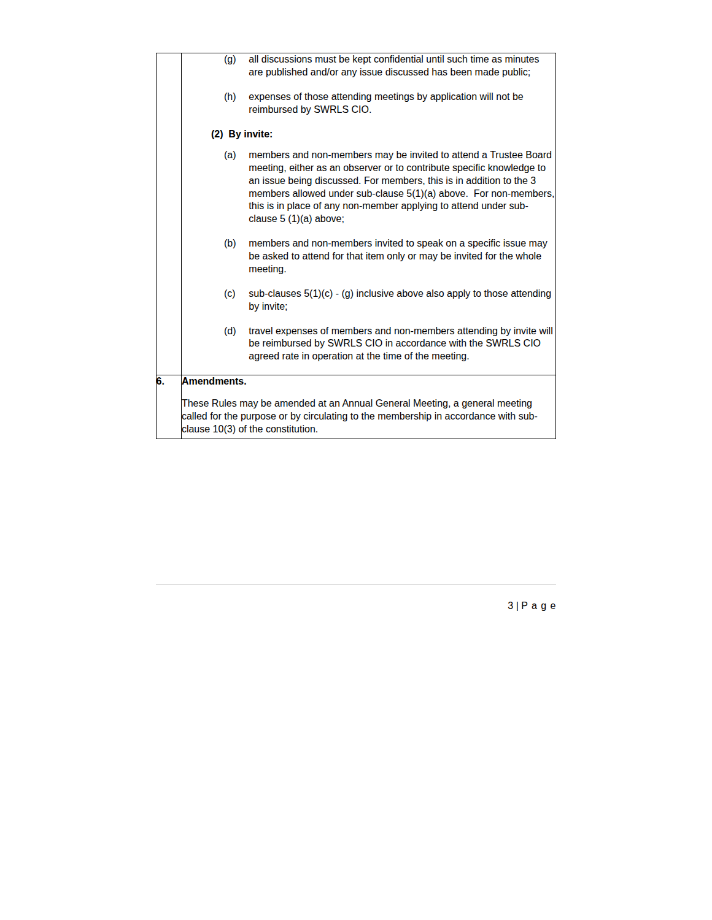| | (g) all discussions must be kept confidential until such time as minutes are published and/or any issue discussed has been made public; (h) expenses of those attending meetings by application will not be reimbursed by SWRLS CIO. (2) By invite: (a) members and non-members may be invited to attend a Trustee Board meeting, either as an observer or to contribute specific knowledge to an issue being discussed. For members, this is in addition to the 3 members allowed under sub-clause 5(1)(a) above. For non-members, this is in place of any non-member applying to attend under sub-clause 5 (1)(a) above; (b) members and non-members invited to speak on a specific issue may be asked to attend for that item only or may be invited for the whole meeting. (c) sub-clauses 5(1)(c) - (g) inclusive above also apply to those attending by invite; (d) travel expenses of members and non-members attending by invite will be reimbursed by SWRLS CIO in accordance with the SWRLS CIO agreed rate in operation at the time of the meeting. |
| 6. | Amendments. These Rules may be amended at an Annual General Meeting, a general meeting called for the purpose or by circulating to the membership in accordance with sub-clause 10(3) of the constitution. |
3 | P a g e